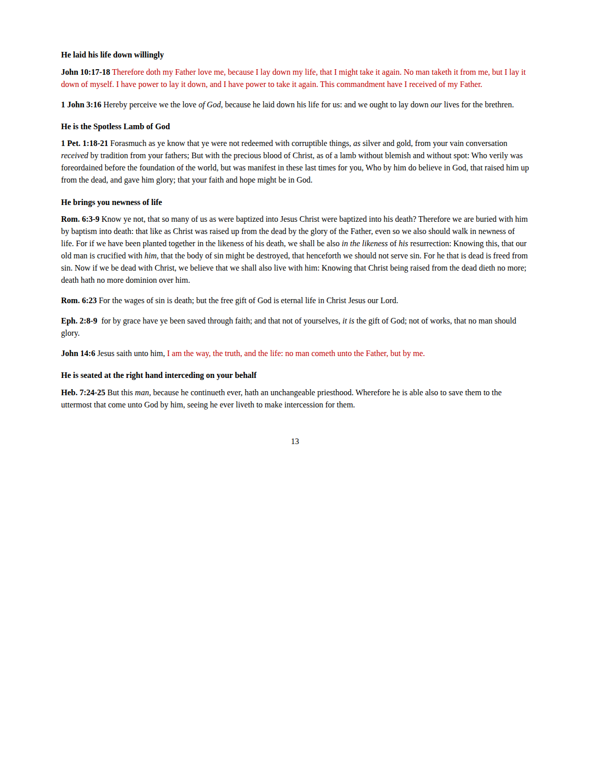He laid his life down willingly
John 10:17-18 Therefore doth my Father love me, because I lay down my life, that I might take it again. No man taketh it from me, but I lay it down of myself. I have power to lay it down, and I have power to take it again. This commandment have I received of my Father.
1 John 3:16 Hereby perceive we the love of God, because he laid down his life for us: and we ought to lay down our lives for the brethren.
He is the Spotless Lamb of God
1 Pet. 1:18-21 Forasmuch as ye know that ye were not redeemed with corruptible things, as silver and gold, from your vain conversation received by tradition from your fathers; But with the precious blood of Christ, as of a lamb without blemish and without spot: Who verily was foreordained before the foundation of the world, but was manifest in these last times for you, Who by him do believe in God, that raised him up from the dead, and gave him glory; that your faith and hope might be in God.
He brings you newness of life
Rom. 6:3-9 Know ye not, that so many of us as were baptized into Jesus Christ were baptized into his death? Therefore we are buried with him by baptism into death: that like as Christ was raised up from the dead by the glory of the Father, even so we also should walk in newness of life. For if we have been planted together in the likeness of his death, we shall be also in the likeness of his resurrection: Knowing this, that our old man is crucified with him, that the body of sin might be destroyed, that henceforth we should not serve sin. For he that is dead is freed from sin. Now if we be dead with Christ, we believe that we shall also live with him: Knowing that Christ being raised from the dead dieth no more; death hath no more dominion over him.
Rom. 6:23 For the wages of sin is death; but the free gift of God is eternal life in Christ Jesus our Lord.
Eph. 2:8-9 for by grace have ye been saved through faith; and that not of yourselves, it is the gift of God; not of works, that no man should glory.
John 14:6 Jesus saith unto him, I am the way, the truth, and the life: no man cometh unto the Father, but by me.
He is seated at the right hand interceding on your behalf
Heb. 7:24-25 But this man, because he continueth ever, hath an unchangeable priesthood. Wherefore he is able also to save them to the uttermost that come unto God by him, seeing he ever liveth to make intercession for them.
13